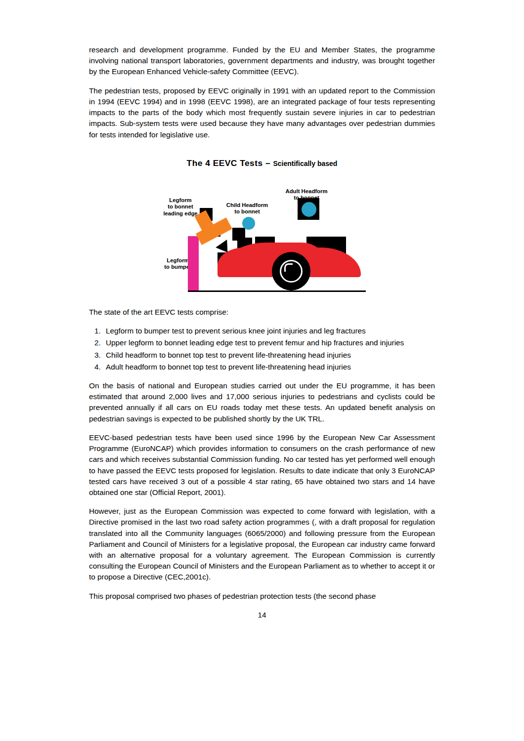research and development programme. Funded by the EU and Member States, the programme involving national transport laboratories, government departments and industry, was brought together by the European Enhanced Vehicle-safety Committee (EEVC).
The pedestrian tests, proposed by EEVC originally in 1991 with an updated report to the Commission in 1994 (EEVC 1994) and in 1998 (EEVC 1998), are an integrated package of four tests representing impacts to the parts of the body which most frequently sustain severe injuries in car to pedestrian impacts. Sub-system tests were used because they have many advantages over pedestrian dummies for tests intended for legislative use.
The 4 EEVC Tests – Scientifically based
Legform
to bonnet
leading edge
Child Headform
to bonnet
Adult Headform
to bonnet
Legform
to bumper
The state of the art EEVC tests comprise:
Legform to bumper test to prevent serious knee joint injuries and leg fractures
Upper legform to bonnet leading edge test to prevent femur and hip fractures and injuries
Child headform to bonnet top test to prevent life-threatening head injuries
Adult headform to bonnet top test to prevent life-threatening head injuries
On the basis of national and European studies carried out under the EU programme, it has been estimated that around 2,000 lives and 17,000 serious injuries to pedestrians and cyclists could be prevented annually if all cars on EU roads today met these tests. An updated benefit analysis on pedestrian savings is expected to be published shortly by the UK TRL.
EEVC-based pedestrian tests have been used since 1996 by the European New Car Assessment Programme (EuroNCAP) which provides information to consumers on the crash performance of new cars and which receives substantial Commission funding. No car tested has yet performed well enough to have passed the EEVC tests proposed for legislation. Results to date indicate that only 3 EuroNCAP tested cars have received 3 out of a possible 4 star rating, 65 have obtained two stars and 14 have obtained one star (Official Report, 2001).
However, just as the European Commission was expected to come forward with legislation, with a Directive promised in the last two road safety action programmes (, with a draft proposal for regulation translated into all the Community languages (6065/2000) and following pressure from the European Parliament and Council of Ministers for a legislative proposal, the European car industry came forward with an alternative proposal for a voluntary agreement. The European Commission is currently consulting the European Council of Ministers and the European Parliament as to whether to accept it or to propose a Directive (CEC,2001c).
This proposal comprised two phases of pedestrian protection tests (the second phase
14